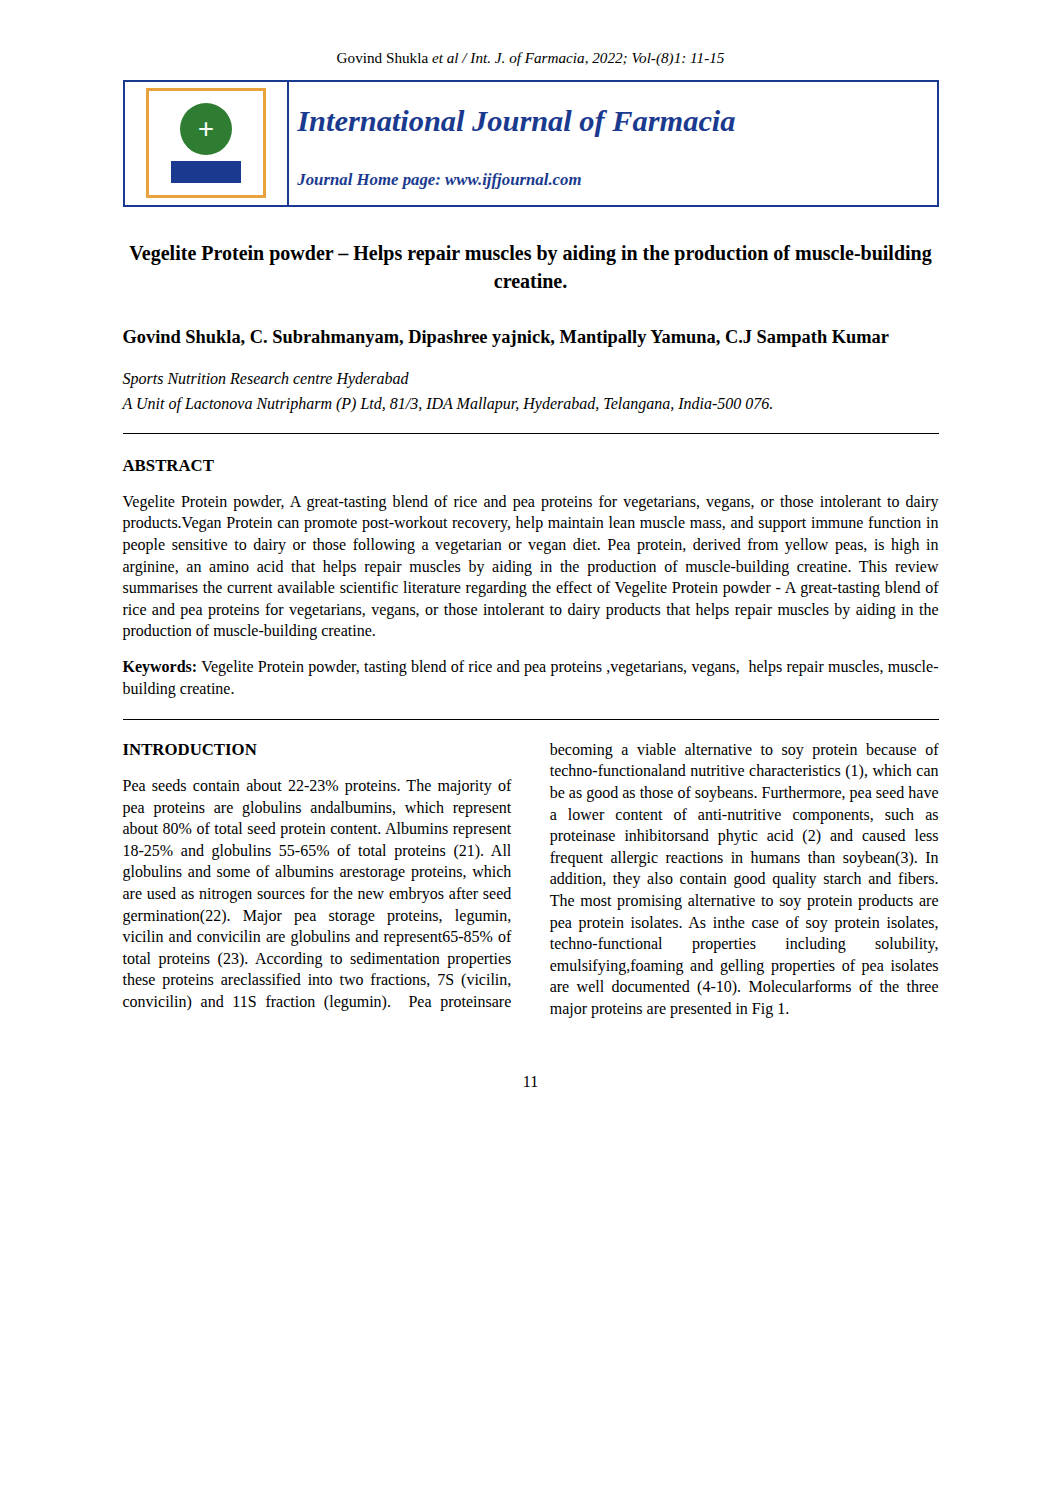Govind Shukla et al / Int. J. of Farmacia, 2022; Vol-(8)1: 11-15
+
International Journal of Farmacia
Journal Home page: www.ijfjournal.com
Vegelite Protein powder – Helps repair muscles by aiding in the production of muscle-building creatine.
Govind Shukla, C. Subrahmanyam, Dipashree yajnick, Mantipally Yamuna, C.J Sampath Kumar
Sports Nutrition Research centre Hyderabad
A Unit of Lactonova Nutripharm (P) Ltd, 81/3, IDA Mallapur, Hyderabad, Telangana, India-500 076.
ABSTRACT
Vegelite Protein powder, A great-tasting blend of rice and pea proteins for vegetarians, vegans, or those intolerant to dairy products.Vegan Protein can promote post-workout recovery, help maintain lean muscle mass, and support immune function in people sensitive to dairy or those following a vegetarian or vegan diet. Pea protein, derived from yellow peas, is high in arginine, an amino acid that helps repair muscles by aiding in the production of muscle-building creatine. This review summarises the current available scientific literature regarding the effect of Vegelite Protein powder - A great-tasting blend of rice and pea proteins for vegetarians, vegans, or those intolerant to dairy products that helps repair muscles by aiding in the production of muscle-building creatine.
Keywords: Vegelite Protein powder, tasting blend of rice and pea proteins ,vegetarians, vegans, helps repair muscles, muscle-building creatine.
INTRODUCTION
Pea seeds contain about 22-23% proteins. The majority of pea proteins are globulins andalbumins, which represent about 80% of total seed protein content. Albumins represent 18-25% and globulins 55-65% of total proteins (21). All globulins and some of albumins arestorage proteins, which are used as nitrogen sources for the new embryos after seed germination(22). Major pea storage proteins, legumin, vicilin and convicilin are globulins and represent65-85% of total proteins (23). According to sedimentation properties these proteins areclassified into two fractions, 7S (vicilin, convicilin) and 11S fraction (legumin). Pea proteinsare becoming a viable alternative to soy protein because of techno-functionaland nutritive characteristics (1), which can be as good as those of soybeans. Furthermore, pea seed have a lower content of anti-nutritive components, such as proteinase inhibitorsand phytic acid (2) and caused less frequent allergic reactions in humans than soybean(3). In addition, they also contain good quality starch and fibers. The most promising alternative to soy protein products are pea protein isolates. As inthe case of soy protein isolates, techno-functional properties including solubility, emulsifying,foaming and gelling properties of pea isolates are well documented (4-10). Molecularforms of the three major proteins are presented in Fig 1.
11